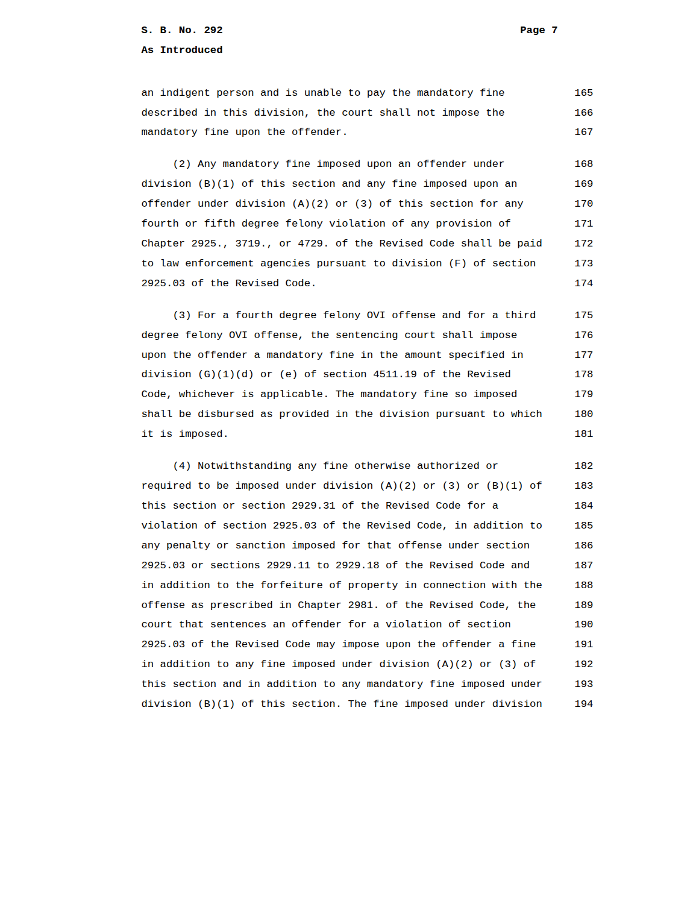S. B. No. 292 As Introduced
Page 7
an indigent person and is unable to pay the mandatory fine165
described in this division, the court shall not impose the166
mandatory fine upon the offender.167
(2) Any mandatory fine imposed upon an offender under168
division (B)(1) of this section and any fine imposed upon an169
offender under division (A)(2) or (3) of this section for any170
fourth or fifth degree felony violation of any provision of171
Chapter 2925., 3719., or 4729. of the Revised Code shall be paid172
to law enforcement agencies pursuant to division (F) of section173
2925.03 of the Revised Code.174
(3) For a fourth degree felony OVI offense and for a third175
degree felony OVI offense, the sentencing court shall impose176
upon the offender a mandatory fine in the amount specified in177
division (G)(1)(d) or (e) of section 4511.19 of the Revised178
Code, whichever is applicable. The mandatory fine so imposed179
shall be disbursed as provided in the division pursuant to which180
it is imposed.181
(4) Notwithstanding any fine otherwise authorized or182
required to be imposed under division (A)(2) or (3) or (B)(1) of183
this section or section 2929.31 of the Revised Code for a184
violation of section 2925.03 of the Revised Code, in addition to185
any penalty or sanction imposed for that offense under section186
2925.03 or sections 2929.11 to 2929.18 of the Revised Code and187
in addition to the forfeiture of property in connection with the188
offense as prescribed in Chapter 2981. of the Revised Code, the189
court that sentences an offender for a violation of section190
2925.03 of the Revised Code may impose upon the offender a fine191
in addition to any fine imposed under division (A)(2) or (3) of192
this section and in addition to any mandatory fine imposed under193
division (B)(1) of this section. The fine imposed under division194